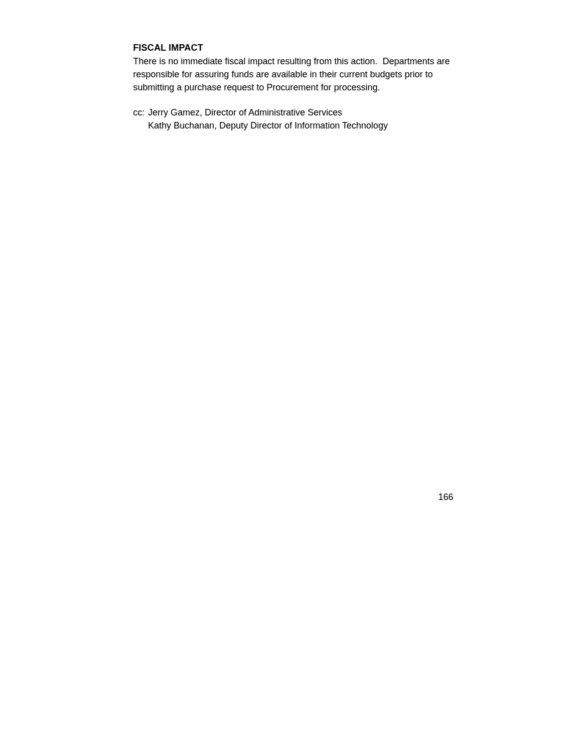FISCAL IMPACT
There is no immediate fiscal impact resulting from this action. Departments are responsible for assuring funds are available in their current budgets prior to submitting a purchase request to Procurement for processing.
| cc: | Jerry Gamez, Director of Administrative Services Kathy Buchanan, Deputy Director of Information Technology |
166